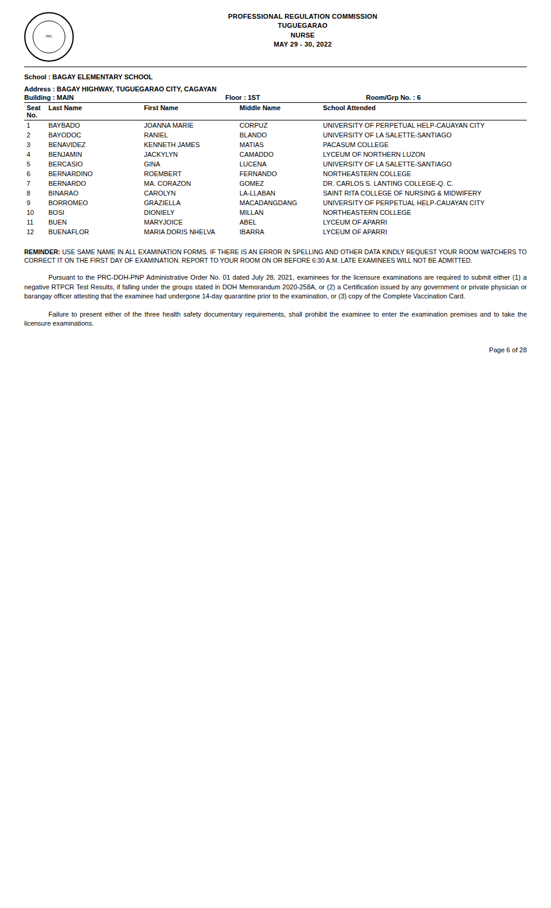PRC
PROFESSIONAL REGULATION COMMISSION
TUGUEGARAO
NURSE
MAY 29 - 30, 2022
School : BAGAY ELEMENTARY SCHOOL
Address : BAGAY HIGHWAY, TUGUEGARAO CITY, CAGAYAN
Building : MAIN
Floor : 1ST
Room/Grp No. : 6
| Seat No. | Last Name | First Name | Middle Name | School Attended |
| --- | --- | --- | --- | --- |
| 1 | BAYBADO | JOANNA MARIE | CORPUZ | UNIVERSITY OF PERPETUAL HELP-CAUAYAN CITY |
| 2 | BAYODOC | RANIEL | BLANDO | UNIVERSITY OF LA SALETTE-SANTIAGO |
| 3 | BENAVIDEZ | KENNETH JAMES | MATIAS | PACASUM COLLEGE |
| 4 | BENJAMIN | JACKYLYN | CAMADDO | LYCEUM OF NORTHERN LUZON |
| 5 | BERCASIO | GINA | LUCENA | UNIVERSITY OF LA SALETTE-SANTIAGO |
| 6 | BERNARDINO | ROEMBERT | FERNANDO | NORTHEASTERN COLLEGE |
| 7 | BERNARDO | MA. CORAZON | GOMEZ | DR. CARLOS S. LANTING COLLEGE-Q. C. |
| 8 | BINARAO | CAROLYN | LA-LLABAN | SAINT RITA COLLEGE OF NURSING & MIDWIFERY |
| 9 | BORROMEO | GRAZIELLA | MACADANGDANG | UNIVERSITY OF PERPETUAL HELP-CAUAYAN CITY |
| 10 | BOSI | DIONIELY | MILLAN | NORTHEASTERN COLLEGE |
| 11 | BUEN | MARYJOICE | ABEL | LYCEUM OF APARRI |
| 12 | BUENAFLOR | MARIA DORIS NHELVA | IBARRA | LYCEUM OF APARRI |
REMINDER: USE SAME NAME IN ALL EXAMINATION FORMS. IF THERE IS AN ERROR IN SPELLING AND OTHER DATA KINDLY REQUEST YOUR ROOM WATCHERS TO CORRECT IT ON THE FIRST DAY OF EXAMINATION. REPORT TO YOUR ROOM ON OR BEFORE 6:30 A.M. LATE EXAMINEES WILL NOT BE ADMITTED.
Pursuant to the PRC-DOH-PNP Administrative Order No. 01 dated July 28, 2021, examinees for the licensure examinations are required to submit either (1) a negative RTPCR Test Results, if falling under the groups stated in DOH Memorandum 2020-258A, or (2) a Certification issued by any government or private physician or barangay officer attesting that the examinee had undergone 14-day quarantine prior to the examination, or (3) copy of the Complete Vaccination Card.
Failure to present either of the three health safety documentary requirements, shall prohibit the examinee to enter the examination premises and to take the licensure examinations.
Page 6 of 28